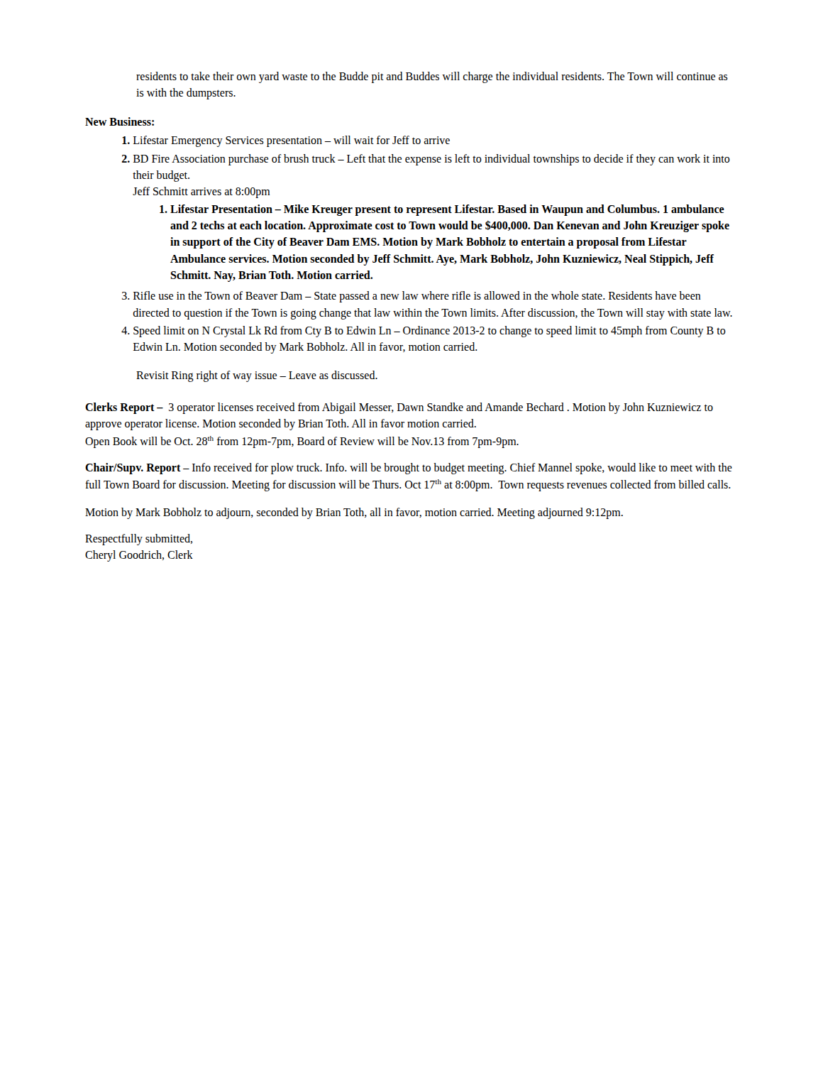residents to take their own yard waste to the Budde pit and Buddes will charge the individual residents. The Town will continue as is with the dumpsters.
New Business:
Lifestar Emergency Services presentation – will wait for Jeff to arrive
BD Fire Association purchase of brush truck – Left that the expense is left to individual townships to decide if they can work it into their budget.
Jeff Schmitt arrives at 8:00pm
Lifestar Presentation – Mike Kreuger present to represent Lifestar. Based in Waupun and Columbus. 1 ambulance and 2 techs at each location. Approximate cost to Town would be $400,000. Dan Kenevan and John Kreuziger spoke in support of the City of Beaver Dam EMS. Motion by Mark Bobholz to entertain a proposal from Lifestar Ambulance services. Motion seconded by Jeff Schmitt. Aye, Mark Bobholz, John Kuzniewicz, Neal Stippich, Jeff Schmitt. Nay, Brian Toth. Motion carried.
Rifle use in the Town of Beaver Dam – State passed a new law where rifle is allowed in the whole state. Residents have been directed to question if the Town is going change that law within the Town limits. After discussion, the Town will stay with state law.
Speed limit on N Crystal Lk Rd from Cty B to Edwin Ln – Ordinance 2013-2 to change to speed limit to 45mph from County B to Edwin Ln. Motion seconded by Mark Bobholz. All in favor, motion carried.
Revisit Ring right of way issue – Leave as discussed.
Clerks Report – 3 operator licenses received from Abigail Messer, Dawn Standke and Amande Bechard . Motion by John Kuzniewicz to approve operator license. Motion seconded by Brian Toth. All in favor motion carried.
Open Book will be Oct. 28th from 12pm-7pm, Board of Review will be Nov.13 from 7pm-9pm.
Chair/Supv. Report – Info received for plow truck. Info. will be brought to budget meeting. Chief Mannel spoke, would like to meet with the full Town Board for discussion. Meeting for discussion will be Thurs. Oct 17th at 8:00pm. Town requests revenues collected from billed calls.
Motion by Mark Bobholz to adjourn, seconded by Brian Toth, all in favor, motion carried. Meeting adjourned 9:12pm.
Respectfully submitted,
Cheryl Goodrich, Clerk